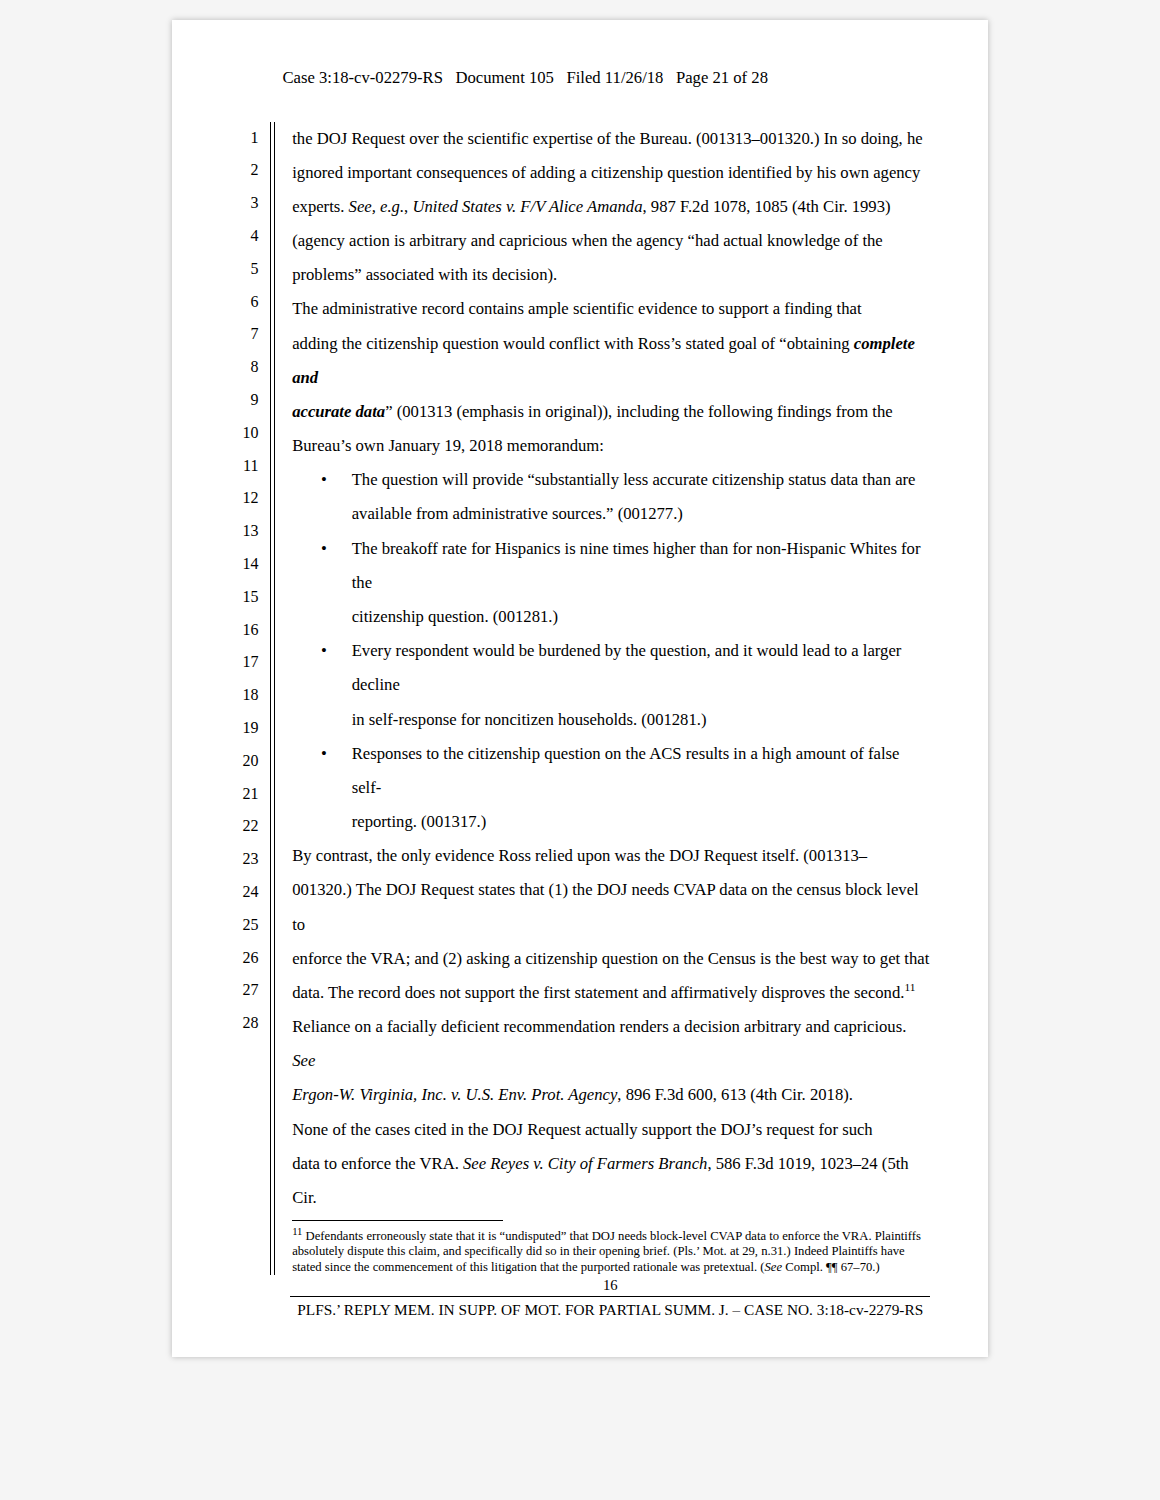Case 3:18-cv-02279-RS Document 105 Filed 11/26/18 Page 21 of 28
1
2
3
4
5
6
7
8
9
10
11
12
13
14
15
16
17
18
19
20
21
22
23
24
25
26
27
28
the DOJ Request over the scientific expertise of the Bureau. (001313–001320.) In so doing, he
ignored important consequences of adding a citizenship question identified by his own agency
experts. See, e.g., United States v. F/V Alice Amanda, 987 F.2d 1078, 1085 (4th Cir. 1993)
(agency action is arbitrary and capricious when the agency “had actual knowledge of the
problems” associated with its decision).
The administrative record contains ample scientific evidence to support a finding that
adding the citizenship question would conflict with Ross’s stated goal of “obtaining complete and
accurate data” (001313 (emphasis in original)), including the following findings from the
Bureau’s own January 19, 2018 memorandum:
The question will provide “substantially less accurate citizenship status data than are
available from administrative sources.” (001277.)
The breakoff rate for Hispanics is nine times higher than for non-Hispanic Whites for the
citizenship question. (001281.)
Every respondent would be burdened by the question, and it would lead to a larger decline
in self-response for noncitizen households. (001281.)
Responses to the citizenship question on the ACS results in a high amount of false self-
reporting. (001317.)
By contrast, the only evidence Ross relied upon was the DOJ Request itself. (001313–
001320.) The DOJ Request states that (1) the DOJ needs CVAP data on the census block level to
enforce the VRA; and (2) asking a citizenship question on the Census is the best way to get that
data. The record does not support the first statement and affirmatively disproves the second.11
Reliance on a facially deficient recommendation renders a decision arbitrary and capricious. See
Ergon-W. Virginia, Inc. v. U.S. Env. Prot. Agency, 896 F.3d 600, 613 (4th Cir. 2018).
None of the cases cited in the DOJ Request actually support the DOJ’s request for such
data to enforce the VRA. See Reyes v. City of Farmers Branch, 586 F.3d 1019, 1023–24 (5th Cir.
11 Defendants erroneously state that it is “undisputed” that DOJ needs block-level CVAP data to enforce the VRA. Plaintiffs absolutely dispute this claim, and specifically did so in their opening brief. (Pls.’ Mot. at 29, n.31.) Indeed Plaintiffs have stated since the commencement of this litigation that the purported rationale was pretextual. (See Compl. ¶¶ 67–70.)
16
PLFS.’ REPLY MEM. IN SUPP. OF MOT. FOR PARTIAL SUMM. J. – CASE NO. 3:18-cv-2279-RS